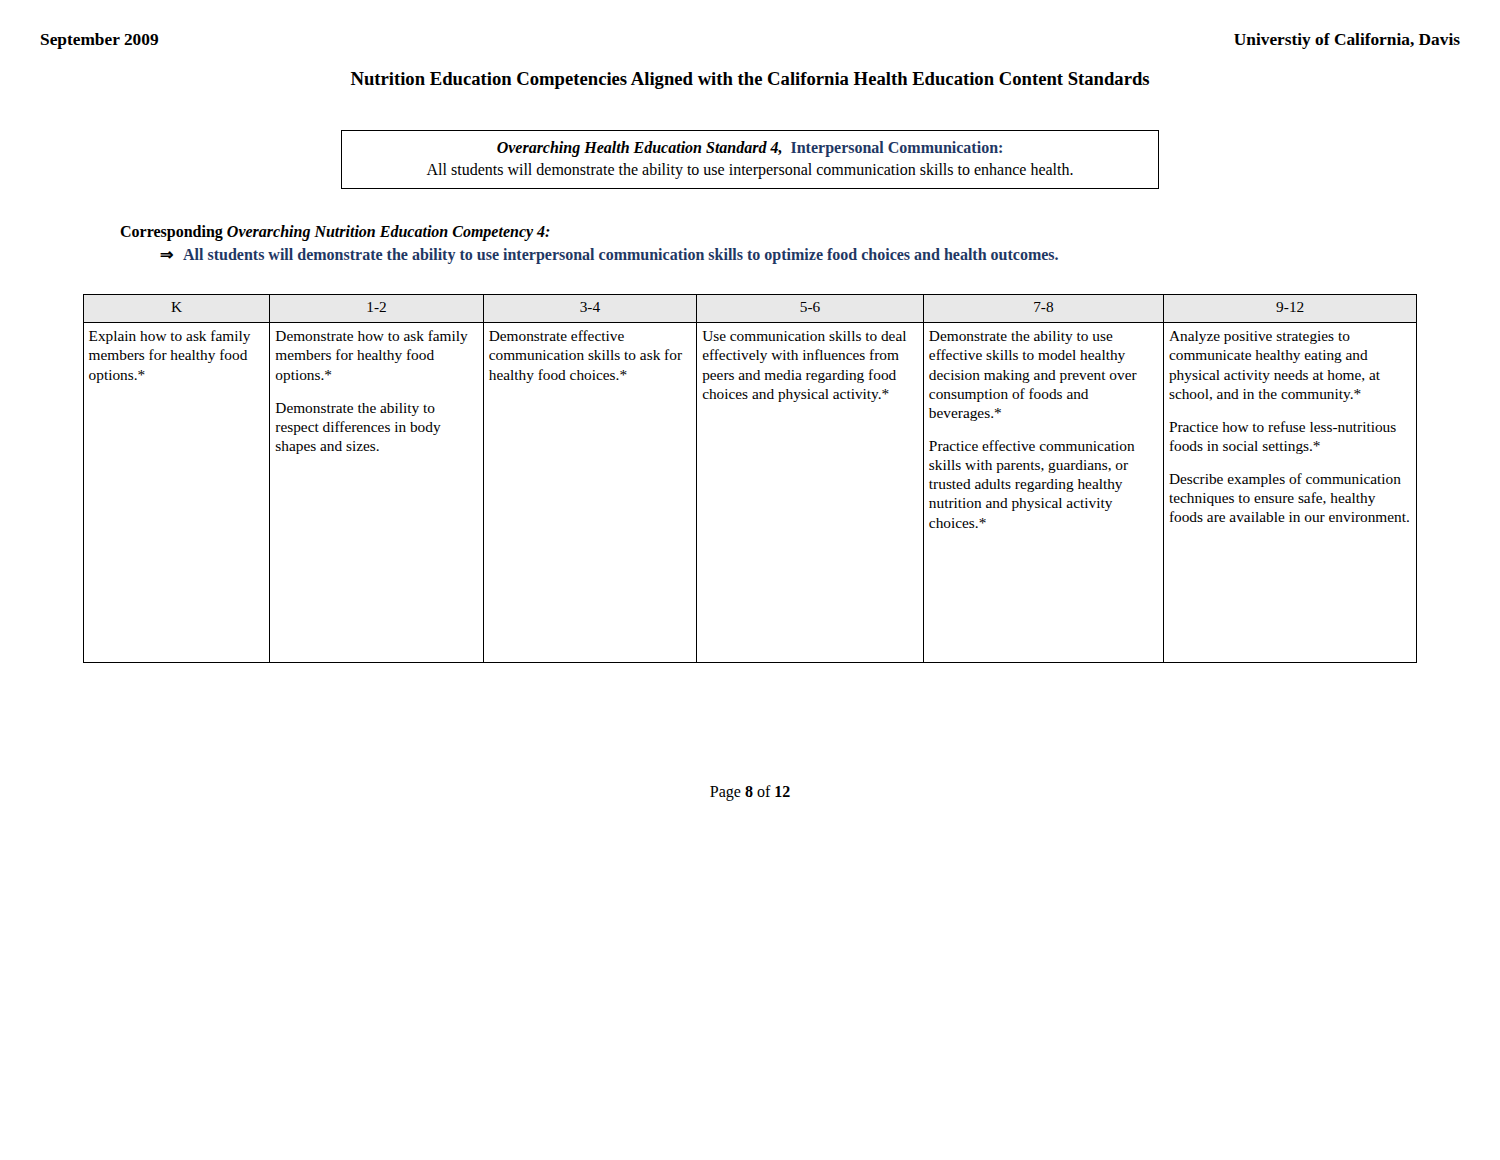September 2009
Universtiy of California, Davis
Nutrition Education Competencies Aligned with the California Health Education Content Standards
Overarching Health Education Standard 4, Interpersonal Communication:
All students will demonstrate the ability to use interpersonal communication skills to enhance health.
Corresponding Overarching Nutrition Education Competency 4:
⇒All students will demonstrate the ability to use interpersonal communication skills to optimize food choices and health outcomes.
| K | 1-2 | 3-4 | 5-6 | 7-8 | 9-12 |
| --- | --- | --- | --- | --- | --- |
| Explain how to ask family members for healthy food options.* | Demonstrate how to ask family members for healthy food options.* Demonstrate the ability to respect differences in body shapes and sizes. | Demonstrate effective communication skills to ask for healthy food choices.* | Use communication skills to deal effectively with influences from peers and media regarding food choices and physical activity.* | Demonstrate the ability to use effective skills to model healthy decision making and prevent over consumption of foods and beverages.* Practice effective communication skills with parents, guardians, or trusted adults regarding healthy nutrition and physical activity choices.* | Analyze positive strategies to communicate healthy eating and physical activity needs at home, at school, and in the community.* Practice how to refuse less-nutritious foods in social settings.* Describe examples of communication techniques to ensure safe, healthy foods are available in our environment. |
Page 8 of 12